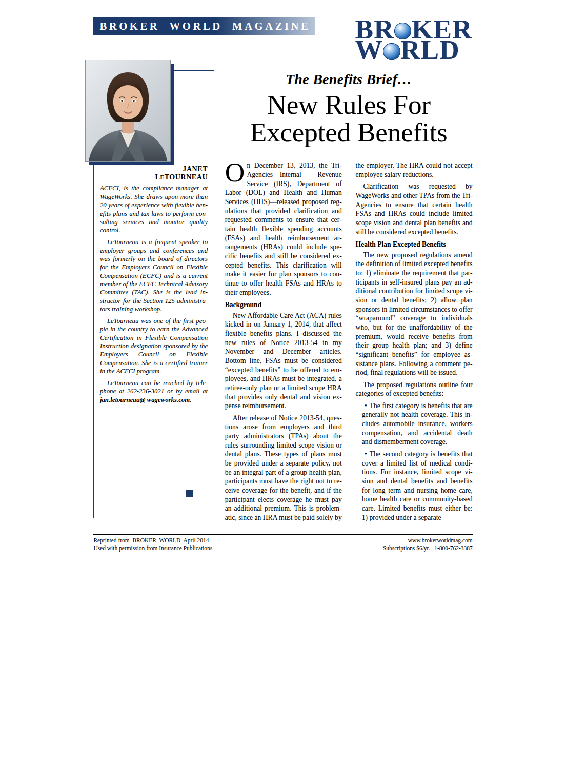BROKER WORLD MAGAZINE
BR KERW RLD
JANET LETOURNEAU
ACFCI, is the compliance manager at WageWorks. She draws upon more than 20 years of experience with flexible benefits plans and tax laws to perform consulting services and monitor quality control.
LeTourneau is a frequent speaker to employer groups and conferences and was formerly on the board of directors for the Employers Council on Flexible Compensation (ECFC) and is a current member of the ECFC Technical Advisory Committee (TAC). She is the lead instructor for the Section 125 administrators training workshop.
LeTourneau was one of the first people in the country to earn the Advanced Certification in Flexible Compensation Instruction designation sponsored by the Employers Council on Flexible Compensation. She is a certified trainer in the ACFCI program.
LeTourneau can be reached by telephone at 262-236-3021 or by email at jan.letourneau@ wageworks.com.
The Benefits Brief…
New Rules For
Excepted Benefits
On December 13, 2013, the Tri-Agencies—Internal Revenue Service (IRS), Department of Labor (DOL) and Health and Human Services (HHS)—released proposed regulations that provided clarification and requested comments to ensure that certain health flexible spending accounts (FSAs) and health reimbursement arrangements (HRAs) could include specific benefits and still be considered excepted benefits. This clarification will make it easier for plan sponsors to continue to offer health FSAs and HRAs to their employees.
Background
New Affordable Care Act (ACA) rules kicked in on January 1, 2014, that affect flexible benefits plans. I discussed the new rules of Notice 2013-54 in my November and December articles. Bottom line, FSAs must be considered “excepted benefits” to be offered to employees, and HRAs must be integrated, a retiree-only plan or a limited scope HRA that provides only dental and vision expense reimbursement.
After release of Notice 2013-54, questions arose from employers and third party administrators (TPAs) about the rules surrounding limited scope vision or dental plans. These types of plans must be provided under a separate policy, not be an integral part of a group health plan, participants must have the right not to receive coverage for the benefit, and if the participant elects coverage he must pay an additional premium. This is problematic, since an HRA must be paid solely by the employer. The HRA could not accept employee salary reductions.
Clarification was requested by WageWorks and other TPAs from the Tri-Agencies to ensure that certain health FSAs and HRAs could include limited scope vision and dental plan benefits and still be considered excepted benefits.
Health Plan Excepted Benefits
The new proposed regulations amend the definition of limited excepted benefits to: 1) eliminate the requirement that participants in self-insured plans pay an additional contribution for limited scope vision or dental benefits; 2) allow plan sponsors in limited circumstances to offer “wraparound” coverage to individuals who, but for the unaffordability of the premium, would receive benefits from their group health plan; and 3) define “significant benefits” for employee assistance plans. Following a comment period, final regulations will be issued.
The proposed regulations outline four categories of excepted benefits:
The first category is benefits that are generally not health coverage. This includes automobile insurance, workers compensation, and accidental death and dismemberment coverage.
The second category is benefits that cover a limited list of medical conditions. For instance, limited scope vision and dental benefits and benefits for long term and nursing home care, home health care or community-based care. Limited benefits must either be: 1) provided under a separate
Reprinted from BROKER WORLD April 2014
Used with permission from Insurance Publications
www.brokerworldmag.com
Subscriptions $6/yr. 1-800-762-3387